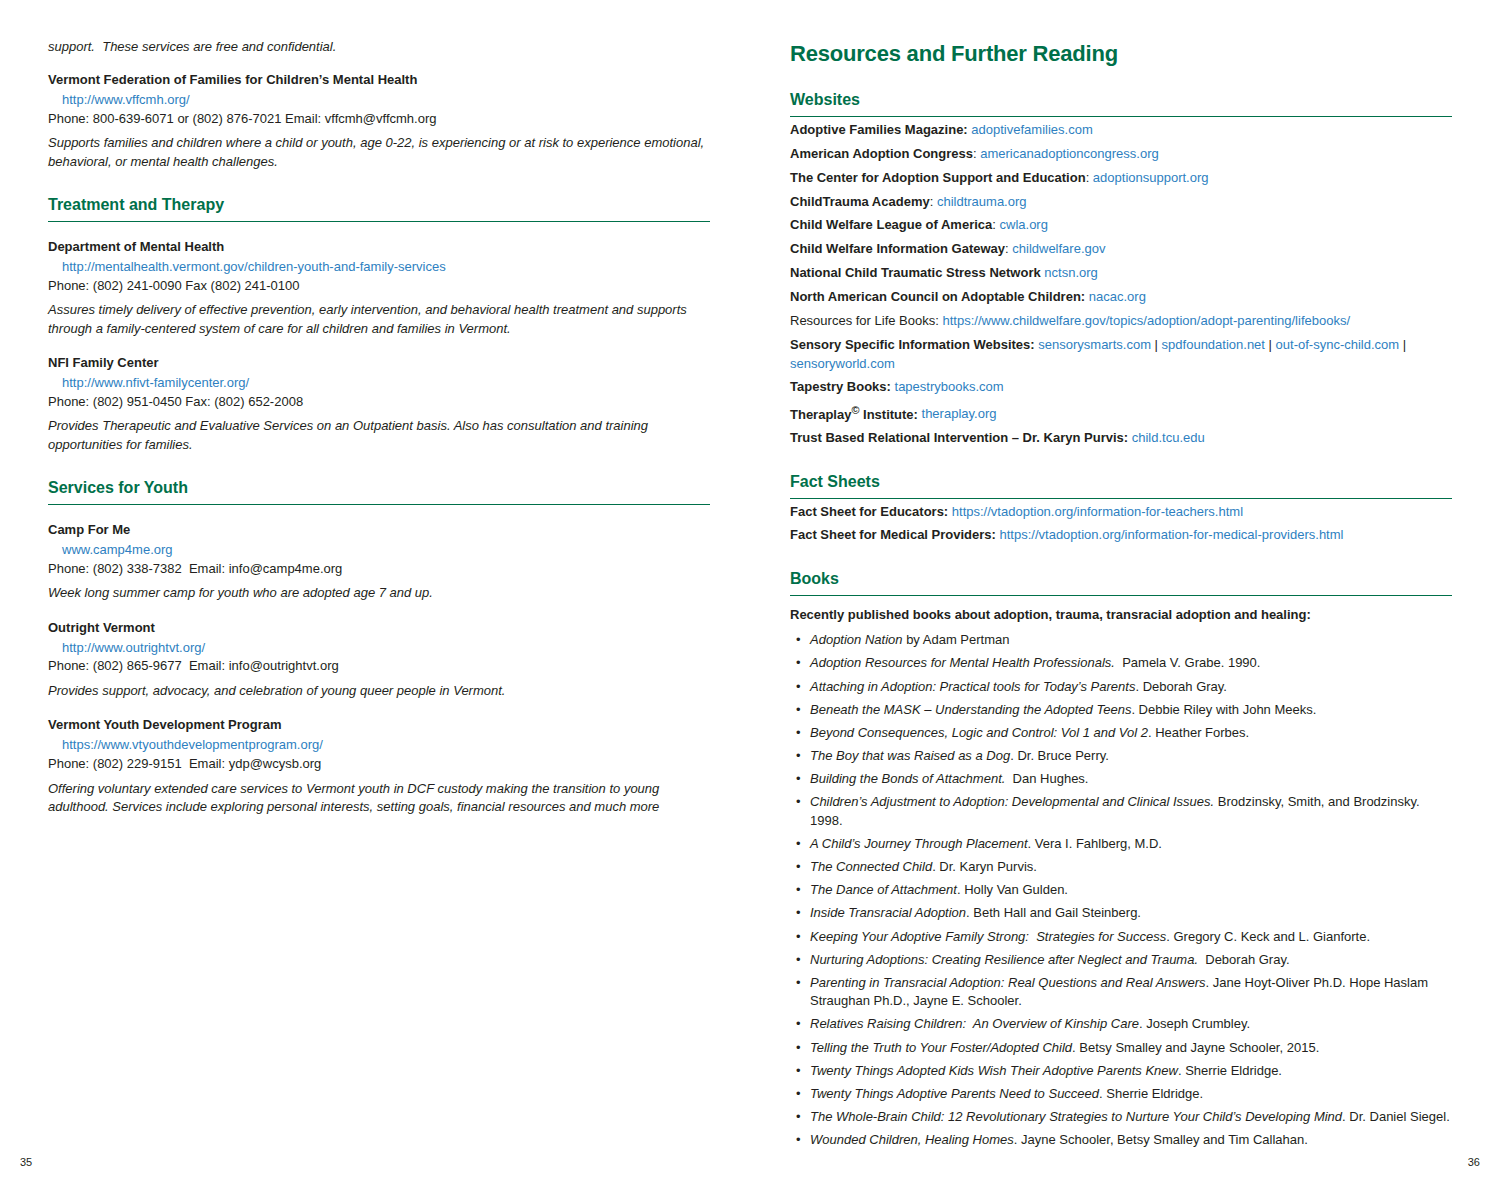support. These services are free and confidential.
Vermont Federation of Families for Children’s Mental Health
http://www.vffcmh.org/
Phone: 800-639-6071 or (802) 876-7021 Email: vffcmh@vffcmh.org
Supports families and children where a child or youth, age 0-22, is experiencing or at risk to experience emotional, behavioral, or mental health challenges.
Treatment and Therapy
Department of Mental Health
http://mentalhealth.vermont.gov/children-youth-and-family-services
Phone: (802) 241-0090 Fax (802) 241-0100
Assures timely delivery of effective prevention, early intervention, and behavioral health treatment and supports through a family-centered system of care for all children and families in Vermont.
NFI Family Center
http://www.nfivt-familycenter.org/
Phone: (802) 951-0450 Fax: (802) 652-2008
Provides Therapeutic and Evaluative Services on an Outpatient basis. Also has consultation and training opportunities for families.
Services for Youth
Camp For Me
www.camp4me.org
Phone: (802) 338-7382 Email: info@camp4me.org
Week long summer camp for youth who are adopted age 7 and up.
Outright Vermont
http://www.outrightvt.org/
Phone: (802) 865-9677 Email: info@outrightvt.org
Provides support, advocacy, and celebration of young queer people in Vermont.
Vermont Youth Development Program
https://www.vtyouthdevelopmentprogram.org/
Phone: (802) 229-9151 Email: ydp@wcysb.org
Offering voluntary extended care services to Vermont youth in DCF custody making the transition to young adulthood. Services include exploring personal interests, setting goals, financial resources and much more
35
Resources and Further Reading
Websites
Adoptive Families Magazine: adoptivefamilies.com
American Adoption Congress: americanadoptioncongress.org
The Center for Adoption Support and Education: adoptionsupport.org
ChildTrauma Academy: childtrauma.org
Child Welfare League of America: cwla.org
Child Welfare Information Gateway: childwelfare.gov
National Child Traumatic Stress Network nctsn.org
North American Council on Adoptable Children: nacac.org
Resources for Life Books: https://www.childwelfare.gov/topics/adoption/adopt-parenting/lifebooks/
Sensory Specific Information Websites: sensorysmarts.com | spdfoundation.net | out-of-sync-child.com | sensoryworld.com
Tapestry Books: tapestrybooks.com
Theraplay© Institute: theraplay.org
Trust Based Relational Intervention – Dr. Karyn Purvis: child.tcu.edu
Fact Sheets
Fact Sheet for Educators: https://vtadoption.org/information-for-teachers.html
Fact Sheet for Medical Providers: https://vtadoption.org/information-for-medical-providers.html
Books
Recently published books about adoption, trauma, transracial adoption and healing:
Adoption Nation by Adam Pertman
Adoption Resources for Mental Health Professionals. Pamela V. Grabe. 1990.
Attaching in Adoption: Practical tools for Today’s Parents. Deborah Gray.
Beneath the MASK – Understanding the Adopted Teens. Debbie Riley with John Meeks.
Beyond Consequences, Logic and Control: Vol 1 and Vol 2. Heather Forbes.
The Boy that was Raised as a Dog. Dr. Bruce Perry.
Building the Bonds of Attachment. Dan Hughes.
Children’s Adjustment to Adoption: Developmental and Clinical Issues. Brodzinsky, Smith, and Brodzinsky. 1998.
A Child’s Journey Through Placement. Vera I. Fahlberg, M.D.
The Connected Child. Dr. Karyn Purvis.
The Dance of Attachment. Holly Van Gulden.
Inside Transracial Adoption. Beth Hall and Gail Steinberg.
Keeping Your Adoptive Family Strong: Strategies for Success. Gregory C. Keck and L. Gianforte.
Nurturing Adoptions: Creating Resilience after Neglect and Trauma. Deborah Gray.
Parenting in Transracial Adoption: Real Questions and Real Answers. Jane Hoyt-Oliver Ph.D. Hope Haslam Straughan Ph.D., Jayne E. Schooler.
Relatives Raising Children: An Overview of Kinship Care. Joseph Crumbley.
Telling the Truth to Your Foster/Adopted Child. Betsy Smalley and Jayne Schooler, 2015.
Twenty Things Adopted Kids Wish Their Adoptive Parents Knew. Sherrie Eldridge.
Twenty Things Adoptive Parents Need to Succeed. Sherrie Eldridge.
The Whole-Brain Child: 12 Revolutionary Strategies to Nurture Your Child’s Developing Mind. Dr. Daniel Siegel.
Wounded Children, Healing Homes. Jayne Schooler, Betsy Smalley and Tim Callahan.
36